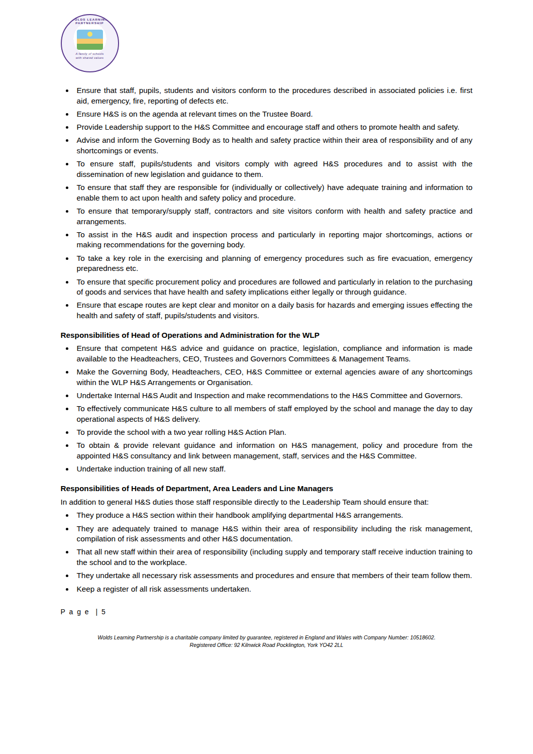Wolds Learning Partnership
A family of schools
with shared values
Ensure that staff, pupils, students and visitors conform to the procedures described in associated policies i.e. first aid, emergency, fire, reporting of defects etc.
Ensure H&S is on the agenda at relevant times on the Trustee Board.
Provide Leadership support to the H&S Committee and encourage staff and others to promote health and safety.
Advise and inform the Governing Body as to health and safety practice within their area of responsibility and of any shortcomings or events.
To ensure staff, pupils/students and visitors comply with agreed H&S procedures and to assist with the dissemination of new legislation and guidance to them.
To ensure that staff they are responsible for (individually or collectively) have adequate training and information to enable them to act upon health and safety policy and procedure.
To ensure that temporary/supply staff, contractors and site visitors conform with health and safety practice and arrangements.
To assist in the H&S audit and inspection process and particularly in reporting major shortcomings, actions or making recommendations for the governing body.
To take a key role in the exercising and planning of emergency procedures such as fire evacuation, emergency preparedness etc.
To ensure that specific procurement policy and procedures are followed and particularly in relation to the purchasing of goods and services that have health and safety implications either legally or through guidance.
Ensure that escape routes are kept clear and monitor on a daily basis for hazards and emerging issues effecting the health and safety of staff, pupils/students and visitors.
Responsibilities of Head of Operations and Administration for the WLP
Ensure that competent H&S advice and guidance on practice, legislation, compliance and information is made available to the Headteachers, CEO, Trustees and Governors Committees & Management Teams.
Make the Governing Body, Headteachers, CEO, H&S Committee or external agencies aware of any shortcomings within the WLP H&S Arrangements or Organisation.
Undertake Internal H&S Audit and Inspection and make recommendations to the H&S Committee and Governors.
To effectively communicate H&S culture to all members of staff employed by the school and manage the day to day operational aspects of H&S delivery.
To provide the school with a two year rolling H&S Action Plan.
To obtain & provide relevant guidance and information on H&S management, policy and procedure from the appointed H&S consultancy and link between management, staff, services and the H&S Committee.
Undertake induction training of all new staff.
Responsibilities of Heads of Department, Area Leaders and Line Managers
In addition to general H&S duties those staff responsible directly to the Leadership Team should ensure that:
They produce a H&S section within their handbook amplifying departmental H&S arrangements.
They are adequately trained to manage H&S within their area of responsibility including the risk management, compilation of risk assessments and other H&S documentation.
That all new staff within their area of responsibility (including supply and temporary staff receive induction training to the school and to the workplace.
They undertake all necessary risk assessments and procedures and ensure that members of their team follow them.
Keep a register of all risk assessments undertaken.
P a g e | 5
Wolds Learning Partnership is a charitable company limited by guarantee, registered in England and Wales with Company Number: 10518602.
Registered Office: 92 Kilnwick Road Pocklington, York YO42 2LL